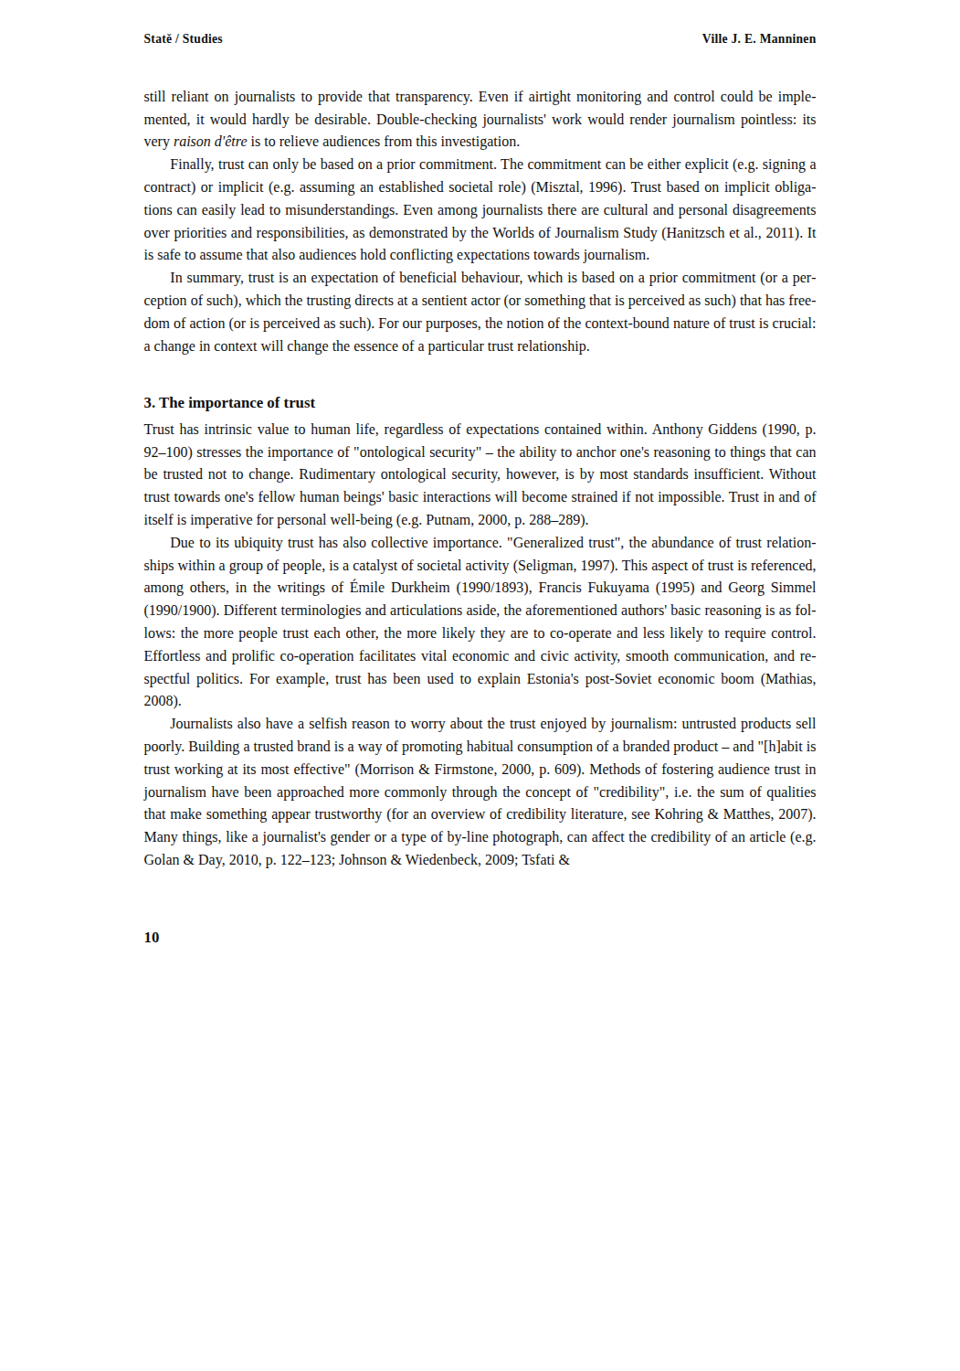Statě / Studies Ville J. E. Manninen
still reliant on journalists to provide that transparency. Even if airtight monitoring and control could be implemented, it would hardly be desirable. Double-checking journalists' work would render journalism pointless: its very raison d'être is to relieve audiences from this investigation.
Finally, trust can only be based on a prior commitment. The commitment can be either explicit (e.g. signing a contract) or implicit (e.g. assuming an established societal role) (Misztal, 1996). Trust based on implicit obligations can easily lead to misunderstandings. Even among journalists there are cultural and personal disagreements over priorities and responsibilities, as demonstrated by the Worlds of Journalism Study (Hanitzsch et al., 2011). It is safe to assume that also audiences hold conflicting expectations towards journalism.
In summary, trust is an expectation of beneficial behaviour, which is based on a prior commitment (or a perception of such), which the trusting directs at a sentient actor (or something that is perceived as such) that has freedom of action (or is perceived as such). For our purposes, the notion of the context-bound nature of trust is crucial: a change in context will change the essence of a particular trust relationship.
3. The importance of trust
Trust has intrinsic value to human life, regardless of expectations contained within. Anthony Giddens (1990, p. 92–100) stresses the importance of "ontological security" – the ability to anchor one's reasoning to things that can be trusted not to change. Rudimentary ontological security, however, is by most standards insufficient. Without trust towards one's fellow human beings' basic interactions will become strained if not impossible. Trust in and of itself is imperative for personal well-being (e.g. Putnam, 2000, p. 288–289).
Due to its ubiquity trust has also collective importance. "Generalized trust", the abundance of trust relationships within a group of people, is a catalyst of societal activity (Seligman, 1997). This aspect of trust is referenced, among others, in the writings of Émile Durkheim (1990/1893), Francis Fukuyama (1995) and Georg Simmel (1990/1900). Different terminologies and articulations aside, the aforementioned authors' basic reasoning is as follows: the more people trust each other, the more likely they are to co-operate and less likely to require control. Effortless and prolific co-operation facilitates vital economic and civic activity, smooth communication, and respectful politics. For example, trust has been used to explain Estonia's post-Soviet economic boom (Mathias, 2008).
Journalists also have a selfish reason to worry about the trust enjoyed by journalism: untrusted products sell poorly. Building a trusted brand is a way of promoting habitual consumption of a branded product – and "[h]abit is trust working at its most effective" (Morrison & Firmstone, 2000, p. 609). Methods of fostering audience trust in journalism have been approached more commonly through the concept of "credibility", i.e. the sum of qualities that make something appear trustworthy (for an overview of credibility literature, see Kohring & Matthes, 2007). Many things, like a journalist's gender or a type of by-line photograph, can affect the credibility of an article (e.g. Golan & Day, 2010, p. 122–123; Johnson & Wiedenbeck, 2009; Tsfati &
10